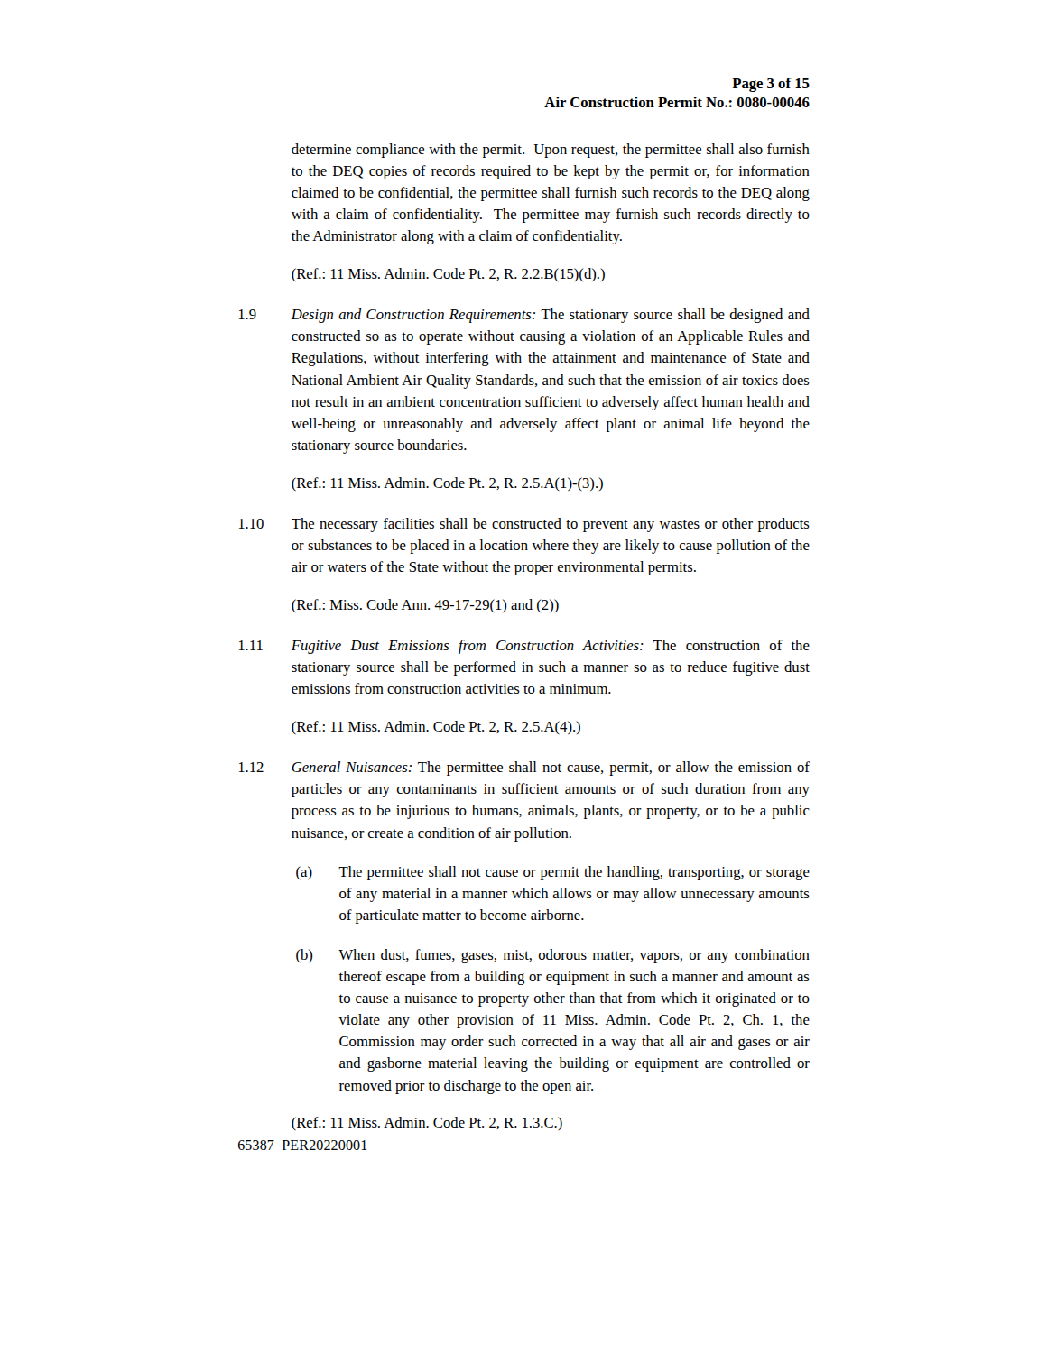Page 3 of 15
Air Construction Permit No.: 0080-00046
determine compliance with the permit. Upon request, the permittee shall also furnish to the DEQ copies of records required to be kept by the permit or, for information claimed to be confidential, the permittee shall furnish such records to the DEQ along with a claim of confidentiality. The permittee may furnish such records directly to the Administrator along with a claim of confidentiality.
(Ref.: 11 Miss. Admin. Code Pt. 2, R. 2.2.B(15)(d).)
1.9
Design and Construction Requirements: The stationary source shall be designed and constructed so as to operate without causing a violation of an Applicable Rules and Regulations, without interfering with the attainment and maintenance of State and National Ambient Air Quality Standards, and such that the emission of air toxics does not result in an ambient concentration sufficient to adversely affect human health and well-being or unreasonably and adversely affect plant or animal life beyond the stationary source boundaries.
(Ref.: 11 Miss. Admin. Code Pt. 2, R. 2.5.A(1)-(3).)
1.10
The necessary facilities shall be constructed to prevent any wastes or other products or substances to be placed in a location where they are likely to cause pollution of the air or waters of the State without the proper environmental permits.
(Ref.: Miss. Code Ann. 49-17-29(1) and (2))
1.11
Fugitive Dust Emissions from Construction Activities: The construction of the stationary source shall be performed in such a manner so as to reduce fugitive dust emissions from construction activities to a minimum.
(Ref.: 11 Miss. Admin. Code Pt. 2, R. 2.5.A(4).)
1.12
General Nuisances: The permittee shall not cause, permit, or allow the emission of particles or any contaminants in sufficient amounts or of such duration from any process as to be injurious to humans, animals, plants, or property, or to be a public nuisance, or create a condition of air pollution.
(a)
The permittee shall not cause or permit the handling, transporting, or storage of any material in a manner which allows or may allow unnecessary amounts of particulate matter to become airborne.
(b)
When dust, fumes, gases, mist, odorous matter, vapors, or any combination thereof escape from a building or equipment in such a manner and amount as to cause a nuisance to property other than that from which it originated or to violate any other provision of 11 Miss. Admin. Code Pt. 2, Ch. 1, the Commission may order such corrected in a way that all air and gases or air and gasborne material leaving the building or equipment are controlled or removed prior to discharge to the open air.
(Ref.: 11 Miss. Admin. Code Pt. 2, R. 1.3.C.)
65387 PER20220001